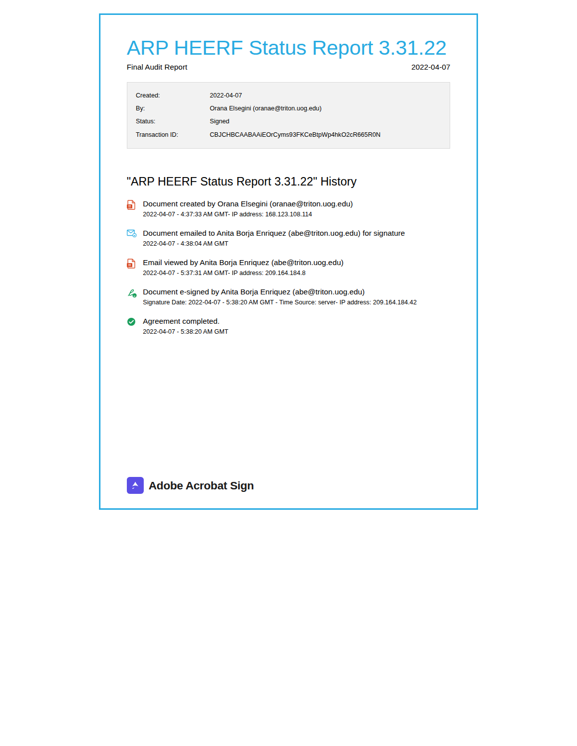ARP HEERF Status Report 3.31.22
Final Audit Report 2022-04-07
| Created: | 2022-04-07 |
| By: | Orana Elsegini (oranae@triton.uog.edu) |
| Status: | Signed |
| Transaction ID: | CBJCHBCAABAAiEOrCyms93FKCeBtpWp4hkO2cR665R0N |
"ARP HEERF Status Report 3.31.22" History
Document created by Orana Elsegini (oranae@triton.uog.edu)
2022-04-07 - 4:37:33 AM GMT- IP address: 168.123.108.114
Document emailed to Anita Borja Enriquez (abe@triton.uog.edu) for signature
2022-04-07 - 4:38:04 AM GMT
Email viewed by Anita Borja Enriquez (abe@triton.uog.edu)
2022-04-07 - 5:37:31 AM GMT- IP address: 209.164.184.8
e
Document e-signed by Anita Borja Enriquez (abe@triton.uog.edu)
Signature Date: 2022-04-07 - 5:38:20 AM GMT - Time Source: server- IP address: 209.164.184.42
Agreement completed.
2022-04-07 - 5:38:20 AM GMT
Adobe Acrobat Sign